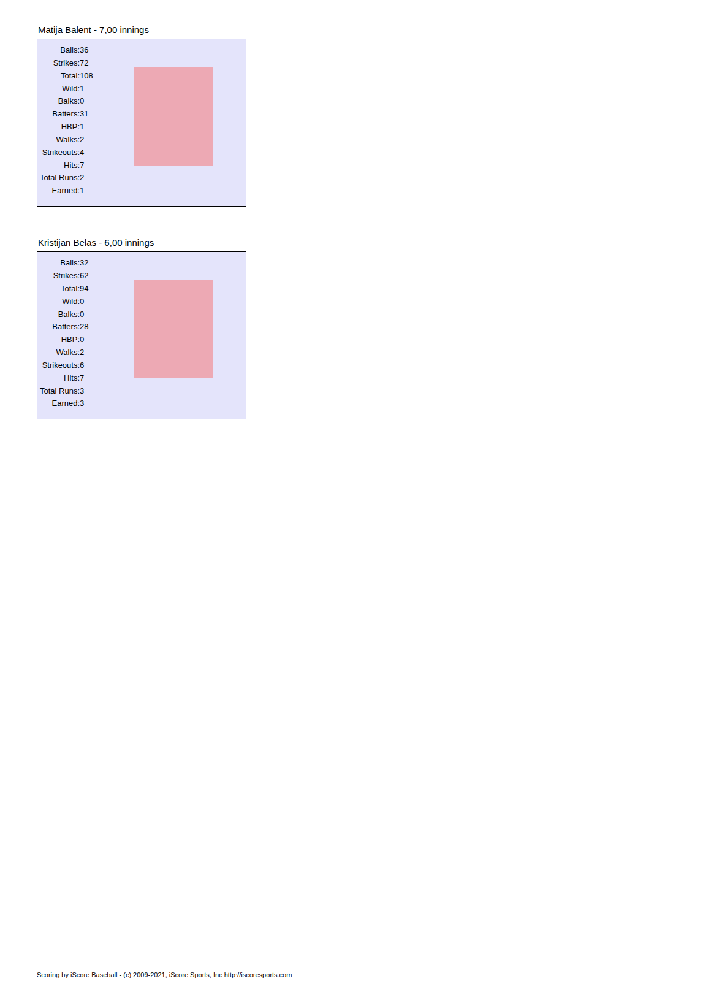Matija Balent - 7,00 innings
| Balls: | 36 |
| Strikes: | 72 |
| Total: | 108 |
| Wild: | 1 |
| Balks: | 0 |
| Batters: | 31 |
| HBP: | 1 |
| Walks: | 2 |
| Strikeouts: | 4 |
| Hits: | 7 |
| Total Runs: | 2 |
| Earned: | 1 |
Kristijan Belas - 6,00 innings
| Balls: | 32 |
| Strikes: | 62 |
| Total: | 94 |
| Wild: | 0 |
| Balks: | 0 |
| Batters: | 28 |
| HBP: | 0 |
| Walks: | 2 |
| Strikeouts: | 6 |
| Hits: | 7 |
| Total Runs: | 3 |
| Earned: | 3 |
Scoring by iScore Baseball - (c) 2009-2021, iScore Sports, Inc http://iscoresports.com